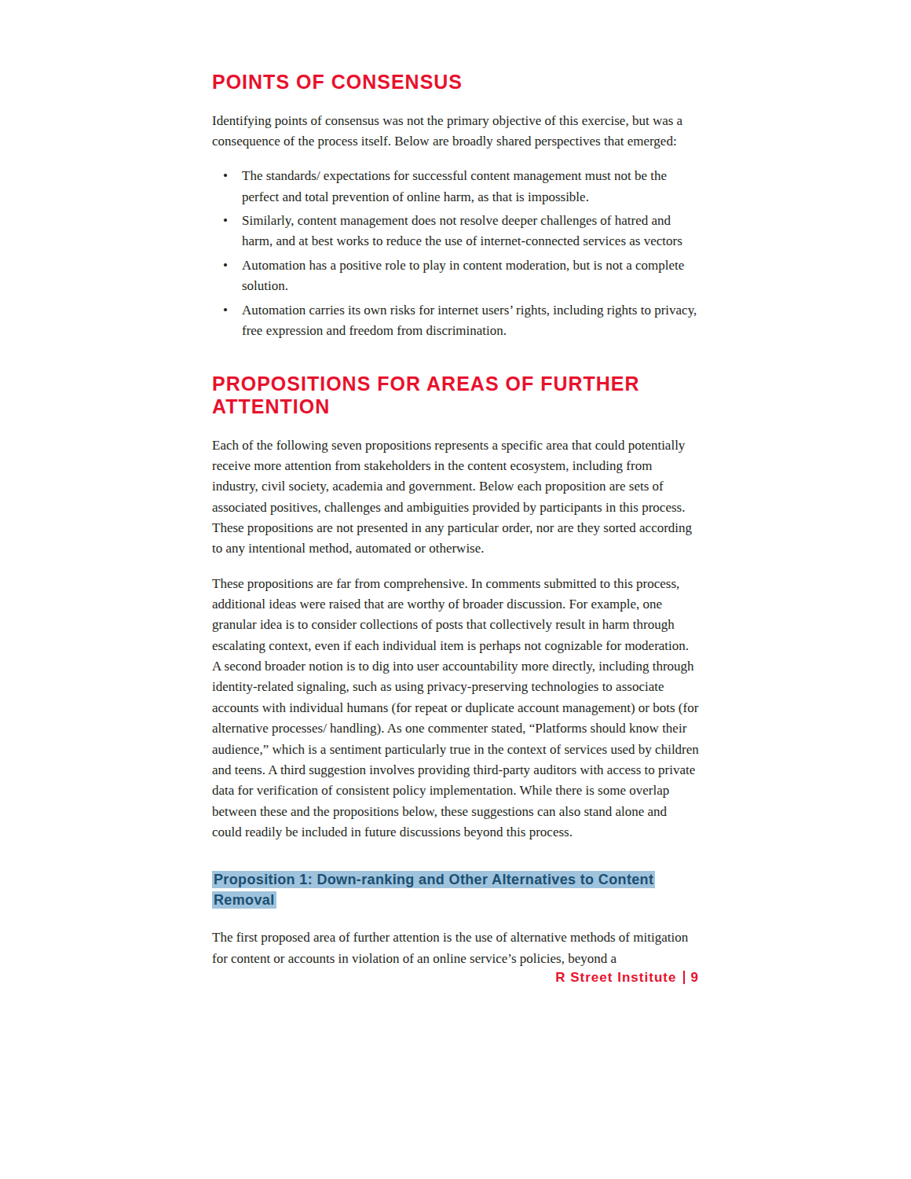Points of Consensus
Identifying points of consensus was not the primary objective of this exercise, but was a consequence of the process itself. Below are broadly shared perspectives that emerged:
The standards/ expectations for successful content management must not be the perfect and total prevention of online harm, as that is impossible.
Similarly, content management does not resolve deeper challenges of hatred and harm, and at best works to reduce the use of internet-connected services as vectors
Automation has a positive role to play in content moderation, but is not a complete solution.
Automation carries its own risks for internet users’ rights, including rights to privacy, free expression and freedom from discrimination.
Propositions for Areas of Further Attention
Each of the following seven propositions represents a specific area that could potentially receive more attention from stakeholders in the content ecosystem, including from industry, civil society, academia and government. Below each proposition are sets of associated positives, challenges and ambiguities provided by participants in this process. These propositions are not presented in any particular order, nor are they sorted according to any intentional method, automated or otherwise.
These propositions are far from comprehensive. In comments submitted to this process, additional ideas were raised that are worthy of broader discussion. For example, one granular idea is to consider collections of posts that collectively result in harm through escalating context, even if each individual item is perhaps not cognizable for moderation. A second broader notion is to dig into user accountability more directly, including through identity-related signaling, such as using privacy-preserving technologies to associate accounts with individual humans (for repeat or duplicate account management) or bots (for alternative processes/ handling). As one commenter stated, “Platforms should know their audience,” which is a sentiment particularly true in the context of services used by children and teens. A third suggestion involves providing third-party auditors with access to private data for verification of consistent policy implementation. While there is some overlap between these and the propositions below, these suggestions can also stand alone and could readily be included in future discussions beyond this process.
Proposition 1: Down-ranking and Other Alternatives to Content Removal
The first proposed area of further attention is the use of alternative methods of mitigation for content or accounts in violation of an online service’s policies, beyond a
R Street Institute 9